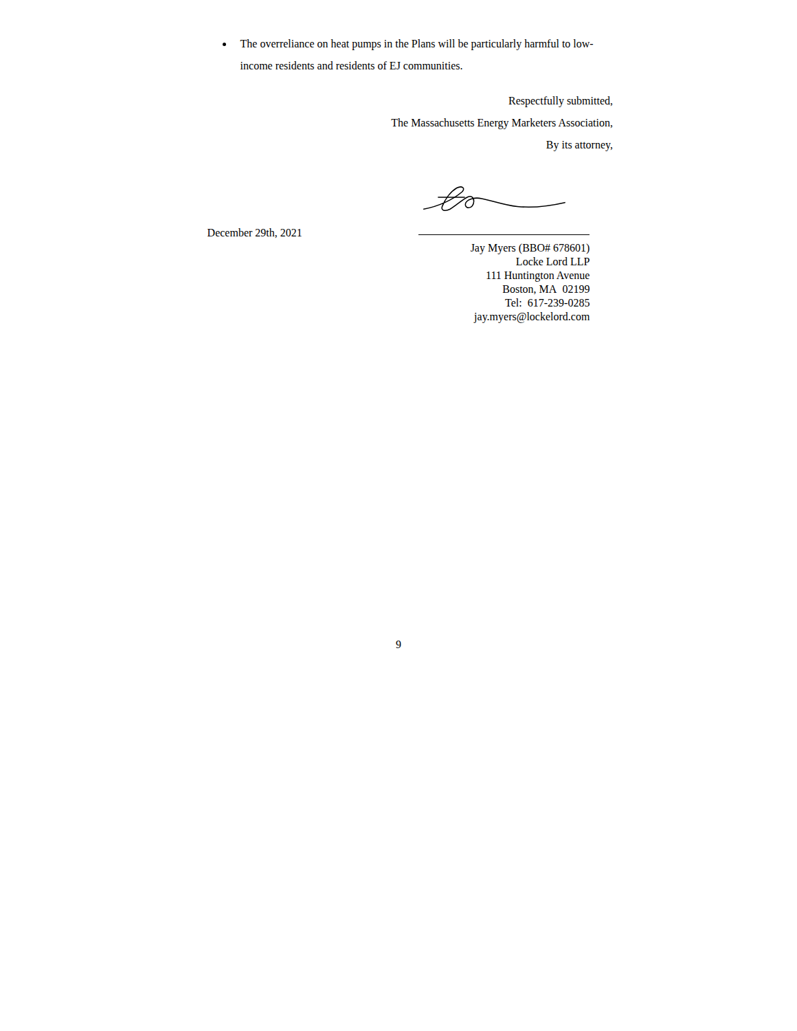The overreliance on heat pumps in the Plans will be particularly harmful to low-income residents and residents of EJ communities.
Respectfully submitted,
The Massachusetts Energy Marketers Association,
By its attorney,
December 29th, 2021
Jay Myers (BBO# 678601)
Locke Lord LLP
111 Huntington Avenue
Boston, MA 02199
Tel: 617-239-0285
jay.myers@lockelord.com
9